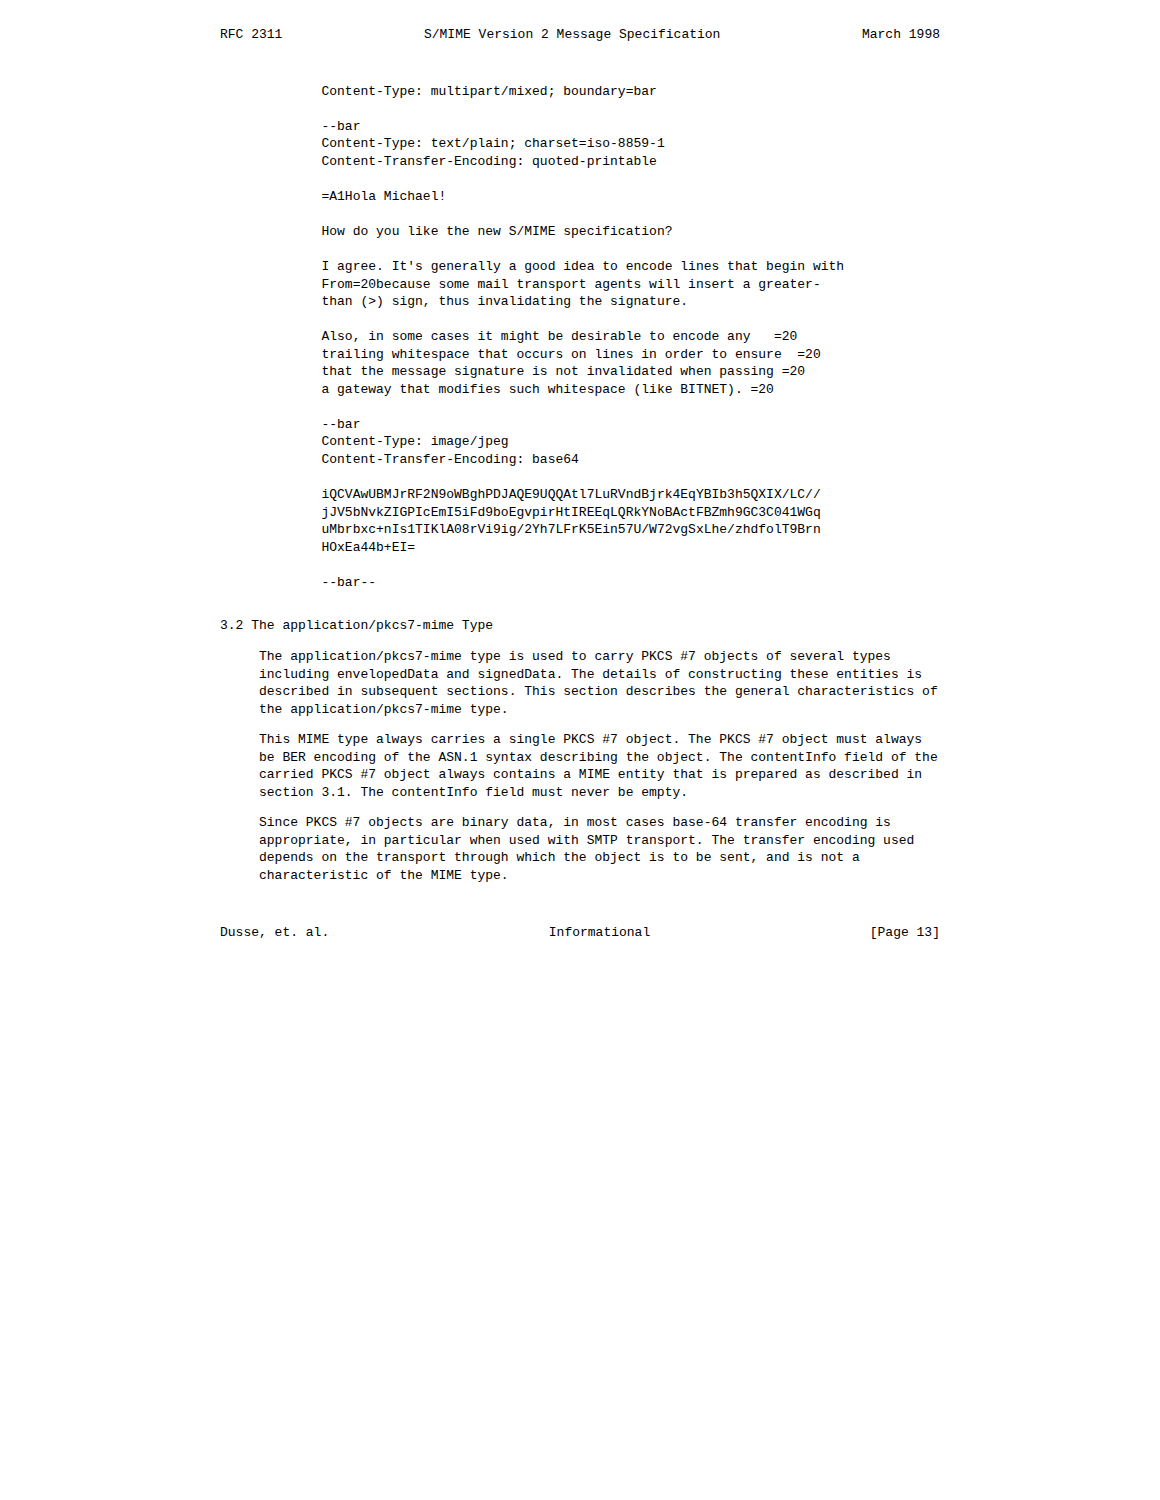RFC 2311 S/MIME Version 2 Message Specification March 1998
        Content-Type: multipart/mixed; boundary=bar

        --bar
        Content-Type: text/plain; charset=iso-8859-1
        Content-Transfer-Encoding: quoted-printable

        =A1Hola Michael!

        How do you like the new S/MIME specification?

        I agree. It's generally a good idea to encode lines that begin with
        From=20because some mail transport agents will insert a greater-
        than (>) sign, thus invalidating the signature.

        Also, in some cases it might be desirable to encode any   =20
        trailing whitespace that occurs on lines in order to ensure  =20
        that the message signature is not invalidated when passing =20
        a gateway that modifies such whitespace (like BITNET). =20

        --bar
        Content-Type: image/jpeg
        Content-Transfer-Encoding: base64

        iQCVAwUBMJrRF2N9oWBghPDJAQE9UQQAtl7LuRVndBjrk4EqYBIb3h5QXIX/LC//
        jJV5bNvkZIGPIcEmI5iFd9boEgvpirHtIREEqLQRkYNoBActFBZmh9GC3C041WGq
        uMbrbxc+nIs1TIKlA08rVi9ig/2Yh7LFrK5Ein57U/W72vgSxLhe/zhdfolT9Brn
        HOxEa44b+EI=

        --bar--
3.2 The application/pkcs7-mime Type
The application/pkcs7-mime type is used to carry PKCS #7 objects of several types including envelopedData and signedData. The details of constructing these entities is described in subsequent sections. This section describes the general characteristics of the application/pkcs7-mime type.
This MIME type always carries a single PKCS #7 object. The PKCS #7 object must always be BER encoding of the ASN.1 syntax describing the object. The contentInfo field of the carried PKCS #7 object always contains a MIME entity that is prepared as described in section 3.1. The contentInfo field must never be empty.
Since PKCS #7 objects are binary data, in most cases base-64 transfer encoding is appropriate, in particular when used with SMTP transport. The transfer encoding used depends on the transport through which the object is to be sent, and is not a characteristic of the MIME type.
Dusse, et. al. Informational [Page 13]